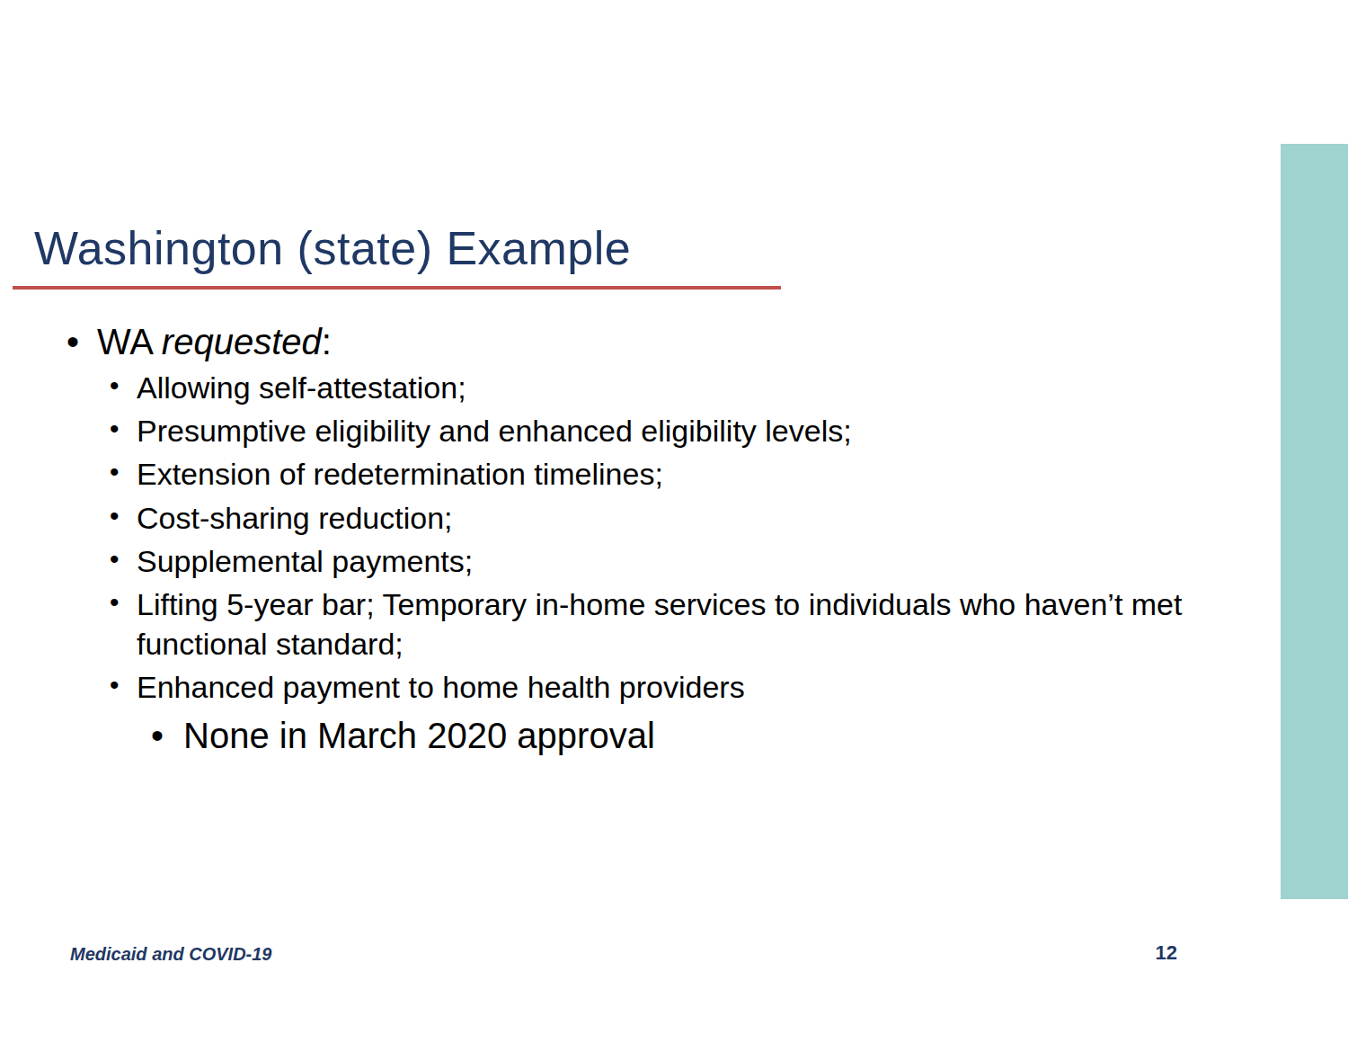Washington (state) Example
WA requested:
Allowing self-attestation;
Presumptive eligibility and enhanced eligibility levels;
Extension of redetermination timelines;
Cost-sharing reduction;
Supplemental payments;
Lifting 5-year bar; Temporary in-home services to individuals who haven’t met functional standard;
Enhanced payment to home health providers
None in March 2020 approval
Medicaid and COVID-19
12